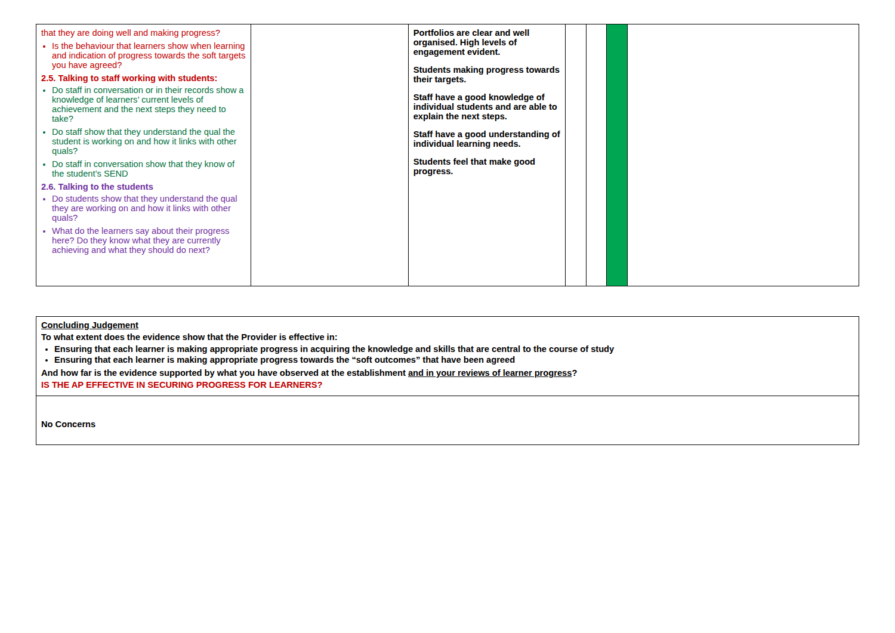| that they are doing well and making progress? Is the behaviour that learners show when learning and indication of progress towards the soft targets you have agreed? 2.5. Talking to staff working with students: Do staff in conversation or in their records show a knowledge of learners’ current levels of achievement and the next steps they need to take? Do staff show that they understand the qual the student is working on and how it links with other quals? Do staff in conversation show that they know of the student’s SEND 2.6. Talking to the students Do students show that they understand the qual they are working on and how it links with other quals? What do the learners say about their progress here? Do they know what they are currently achieving and what they should do next? | | Portfolios are clear and well organised. High levels of engagement evident. Students making progress towards their targets. Staff have a good knowledge of individual students and are able to explain the next steps. Staff have a good understanding of individual learning needs. Students feel that make good progress. | | | | |
| Concluding Judgement To what extent does the evidence show that the Provider is effective in: Ensuring that each learner is making appropriate progress in acquiring the knowledge and skills that are central to the course of study Ensuring that each learner is making appropriate progress towards the “soft outcomes” that have been agreed And how far is the evidence supported by what you have observed at the establishment and in your reviews of learner progress ? IS THE AP EFFECTIVE IN SECURING PROGRESS FOR LEARNERS? |
| No Concerns |